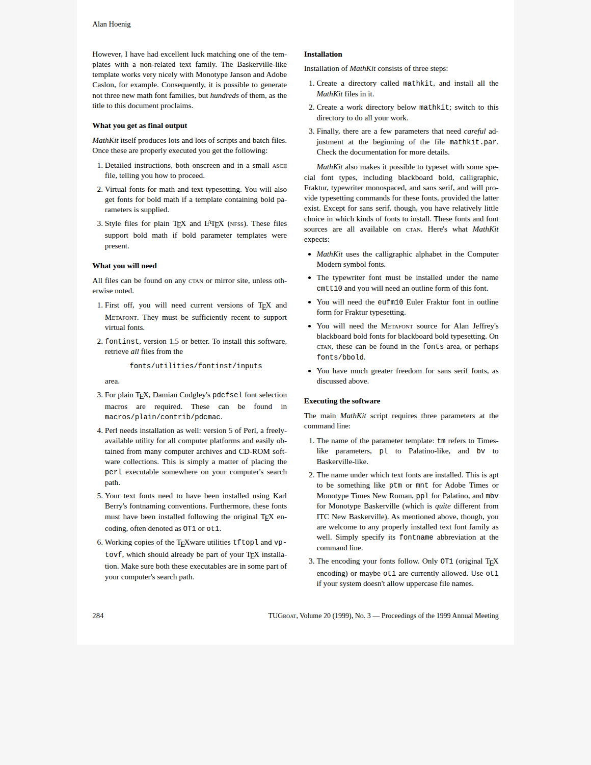Alan Hoenig
However, I have had excellent luck matching one of the templates with a non-related text family. The Baskerville-like template works very nicely with Monotype Janson and Adobe Caslon, for example. Consequently, it is possible to generate not three new math font families, but hundreds of them, as the title to this document proclaims.
What you get as final output
MathKit itself produces lots and lots of scripts and batch files. Once these are properly executed you get the following:
Detailed instructions, both onscreen and in a small ascii file, telling you how to proceed.
Virtual fonts for math and text typesetting. You will also get fonts for bold math if a template containing bold parameters is supplied.
Style files for plain TEX and LATEX (nfss). These files support bold math if bold parameter templates were present.
What you will need
All files can be found on any ctan or mirror site, unless otherwise noted.
First off, you will need current versions of TEX and Metafont. They must be sufficiently recent to support virtual fonts.
fontinst, version 1.5 or better. To install this software, retrieve all files from the
fonts/utilities/fontinst/inputs
area.
For plain TEX, Damian Cudgley's pdcfsel font selection macros are required. These can be found in macros/plain/contrib/pdcmac.
Perl needs installation as well: version 5 of Perl, a freely-available utility for all computer platforms and easily obtained from many computer archives and CD-ROM software collections. This is simply a matter of placing the perl executable somewhere on your computer's search path.
Your text fonts need to have been installed using Karl Berry's fontnaming conventions. Furthermore, these fonts must have been installed following the original TEX encoding, often denoted as OT1 or ot1.
Working copies of the TEXware utilities tftopl and vptovf, which should already be part of your TEX installation. Make sure both these executables are in some part of your computer's search path.
Installation
Installation of MathKit consists of three steps:
Create a directory called mathkit, and install all the MathKit files in it.
Create a work directory below mathkit; switch to this directory to do all your work.
Finally, there are a few parameters that need careful adjustment at the beginning of the file mathkit.par. Check the documentation for more details.
MathKit also makes it possible to typeset with some special font types, including blackboard bold, calligraphic, Fraktur, typewriter monospaced, and sans serif, and will provide typesetting commands for these fonts, provided the latter exist. Except for sans serif, though, you have relatively little choice in which kinds of fonts to install. These fonts and font sources are all available on ctan. Here's what MathKit expects:
MathKit uses the calligraphic alphabet in the Computer Modern symbol fonts.
The typewriter font must be installed under the name cmtt10 and you will need an outline form of this font.
You will need the eufm10 Euler Fraktur font in outline form for Fraktur typesetting.
You will need the Metafont source for Alan Jeffrey's blackboard bold fonts for blackboard bold typesetting. On ctan, these can be found in the fonts area, or perhaps fonts/bbold.
You have much greater freedom for sans serif fonts, as discussed above.
Executing the software
The main MathKit script requires three parameters at the command line:
The name of the parameter template: tm refers to Times-like parameters, pl to Palatino-like, and bv to Baskerville-like.
The name under which text fonts are installed. This is apt to be something like ptm or mnt for Adobe Times or Monotype Times New Roman, ppl for Palatino, and mbv for Monotype Baskerville (which is quite different from ITC New Baskerville). As mentioned above, though, you are welcome to any properly installed text font family as well. Simply specify its fontname abbreviation at the command line.
The encoding your fonts follow. Only OT1 (original TEX encoding) or maybe ot1 are currently allowed. Use ot1 if your system doesn't allow uppercase file names.
284 TUGboat, Volume 20 (1999), No. 3 — Proceedings of the 1999 Annual Meeting